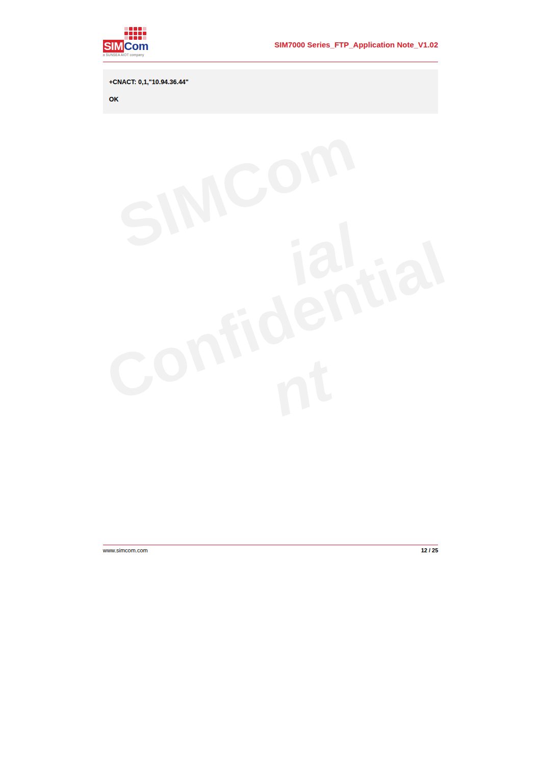SIMCom ial Confidential nt
SIM Com
a SUNSEA AIOT company
SIM7000 Series_FTP_Application Note_V1.02
+CNACT: 0,1,"10.94.36.44"
OK
www.simcom.com 12 / 25